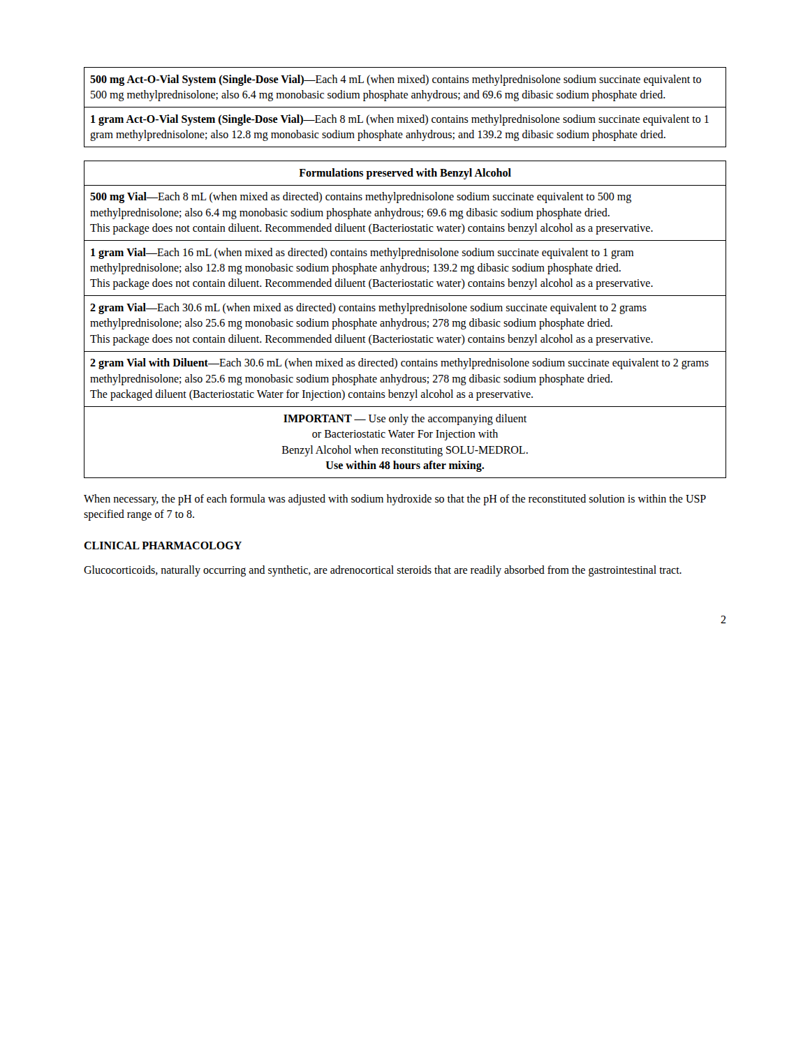| 500 mg Act-O-Vial System (Single-Dose Vial) —Each 4 mL (when mixed) contains methylprednisolone sodium succinate equivalent to 500 mg methylprednisolone; also 6.4 mg monobasic sodium phosphate anhydrous; and 69.6 mg dibasic sodium phosphate dried. |
| 1 gram Act-O-Vial System (Single-Dose Vial) —Each 8 mL (when mixed) contains methylprednisolone sodium succinate equivalent to 1 gram methylprednisolone; also 12.8 mg monobasic sodium phosphate anhydrous; and 139.2 mg dibasic sodium phosphate dried. |
| Formulations preserved with Benzyl Alcohol |
| --- |
| 500 mg Vial —Each 8 mL (when mixed as directed) contains methylprednisolone sodium succinate equivalent to 500 mg methylprednisolone; also 6.4 mg monobasic sodium phosphate anhydrous; 69.6 mg dibasic sodium phosphate dried. This package does not contain diluent. Recommended diluent (Bacteriostatic water) contains benzyl alcohol as a preservative. |
| 1 gram Vial —Each 16 mL (when mixed as directed) contains methylprednisolone sodium succinate equivalent to 1 gram methylprednisolone; also 12.8 mg monobasic sodium phosphate anhydrous; 139.2 mg dibasic sodium phosphate dried. This package does not contain diluent. Recommended diluent (Bacteriostatic water) contains benzyl alcohol as a preservative. |
| 2 gram Vial —Each 30.6 mL (when mixed as directed) contains methylprednisolone sodium succinate equivalent to 2 grams methylprednisolone; also 25.6 mg monobasic sodium phosphate anhydrous; 278 mg dibasic sodium phosphate dried. This package does not contain diluent. Recommended diluent (Bacteriostatic water) contains benzyl alcohol as a preservative. |
| 2 gram Vial with Diluent —Each 30.6 mL (when mixed as directed) contains methylprednisolone sodium succinate equivalent to 2 grams methylprednisolone; also 25.6 mg monobasic sodium phosphate anhydrous; 278 mg dibasic sodium phosphate dried. The packaged diluent (Bacteriostatic Water for Injection) contains benzyl alcohol as a preservative. |
| IMPORTANT — Use only the accompanying diluent or Bacteriostatic Water For Injection with Benzyl Alcohol when reconstituting SOLU-MEDROL. Use within 48 hours after mixing. |
When necessary, the pH of each formula was adjusted with sodium hydroxide so that the pH of the reconstituted solution is within the USP specified range of 7 to 8.
CLINICAL PHARMACOLOGY
Glucocorticoids, naturally occurring and synthetic, are adrenocortical steroids that are readily absorbed from the gastrointestinal tract.
2